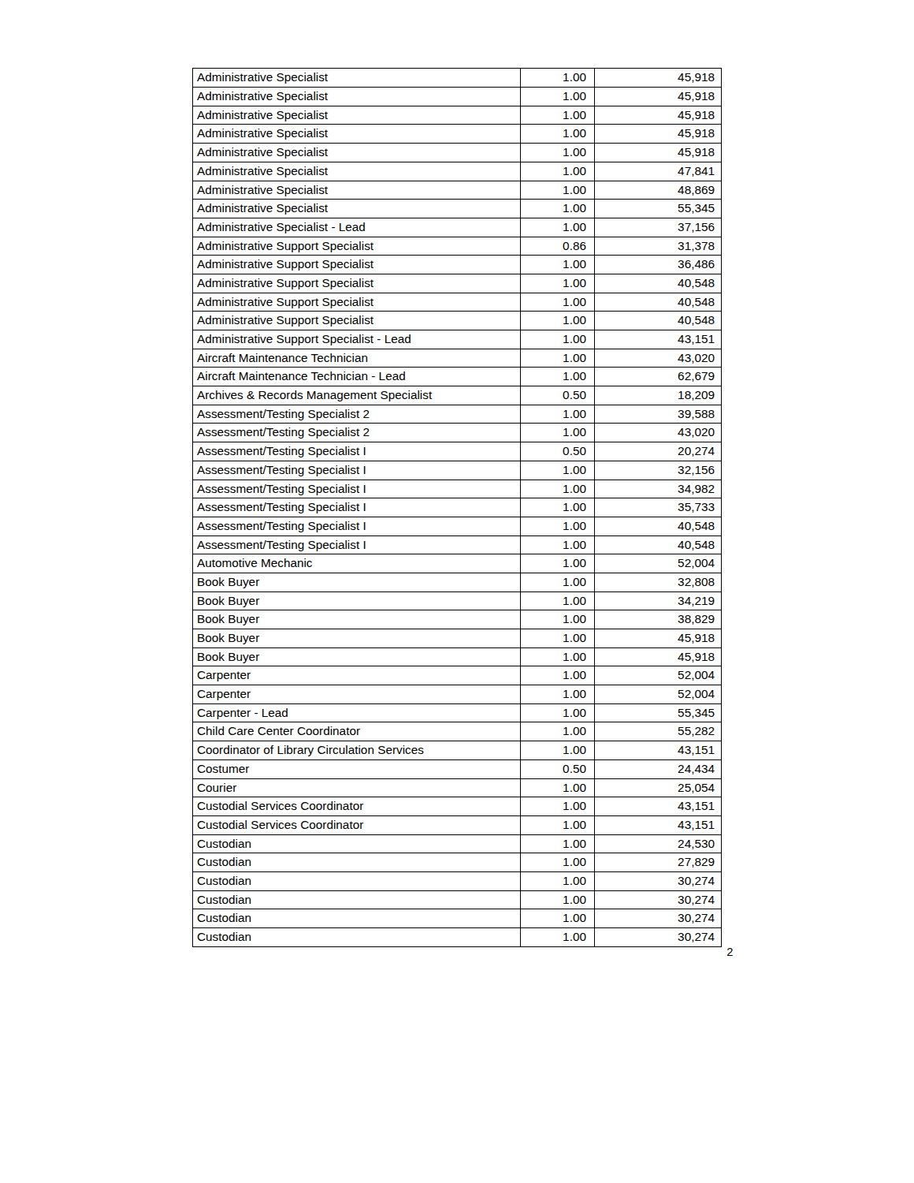| Administrative Specialist | 1.00 | 45,918 |
| Administrative Specialist | 1.00 | 45,918 |
| Administrative Specialist | 1.00 | 45,918 |
| Administrative Specialist | 1.00 | 45,918 |
| Administrative Specialist | 1.00 | 45,918 |
| Administrative Specialist | 1.00 | 47,841 |
| Administrative Specialist | 1.00 | 48,869 |
| Administrative Specialist | 1.00 | 55,345 |
| Administrative Specialist - Lead | 1.00 | 37,156 |
| Administrative Support Specialist | 0.86 | 31,378 |
| Administrative Support Specialist | 1.00 | 36,486 |
| Administrative Support Specialist | 1.00 | 40,548 |
| Administrative Support Specialist | 1.00 | 40,548 |
| Administrative Support Specialist | 1.00 | 40,548 |
| Administrative Support Specialist - Lead | 1.00 | 43,151 |
| Aircraft Maintenance Technician | 1.00 | 43,020 |
| Aircraft Maintenance Technician - Lead | 1.00 | 62,679 |
| Archives & Records Management Specialist | 0.50 | 18,209 |
| Assessment/Testing Specialist 2 | 1.00 | 39,588 |
| Assessment/Testing Specialist 2 | 1.00 | 43,020 |
| Assessment/Testing Specialist I | 0.50 | 20,274 |
| Assessment/Testing Specialist I | 1.00 | 32,156 |
| Assessment/Testing Specialist I | 1.00 | 34,982 |
| Assessment/Testing Specialist I | 1.00 | 35,733 |
| Assessment/Testing Specialist I | 1.00 | 40,548 |
| Assessment/Testing Specialist I | 1.00 | 40,548 |
| Automotive Mechanic | 1.00 | 52,004 |
| Book Buyer | 1.00 | 32,808 |
| Book Buyer | 1.00 | 34,219 |
| Book Buyer | 1.00 | 38,829 |
| Book Buyer | 1.00 | 45,918 |
| Book Buyer | 1.00 | 45,918 |
| Carpenter | 1.00 | 52,004 |
| Carpenter | 1.00 | 52,004 |
| Carpenter - Lead | 1.00 | 55,345 |
| Child Care Center Coordinator | 1.00 | 55,282 |
| Coordinator of Library Circulation Services | 1.00 | 43,151 |
| Costumer | 0.50 | 24,434 |
| Courier | 1.00 | 25,054 |
| Custodial Services Coordinator | 1.00 | 43,151 |
| Custodial Services Coordinator | 1.00 | 43,151 |
| Custodian | 1.00 | 24,530 |
| Custodian | 1.00 | 27,829 |
| Custodian | 1.00 | 30,274 |
| Custodian | 1.00 | 30,274 |
| Custodian | 1.00 | 30,274 |
| Custodian | 1.00 | 30,274 |
2